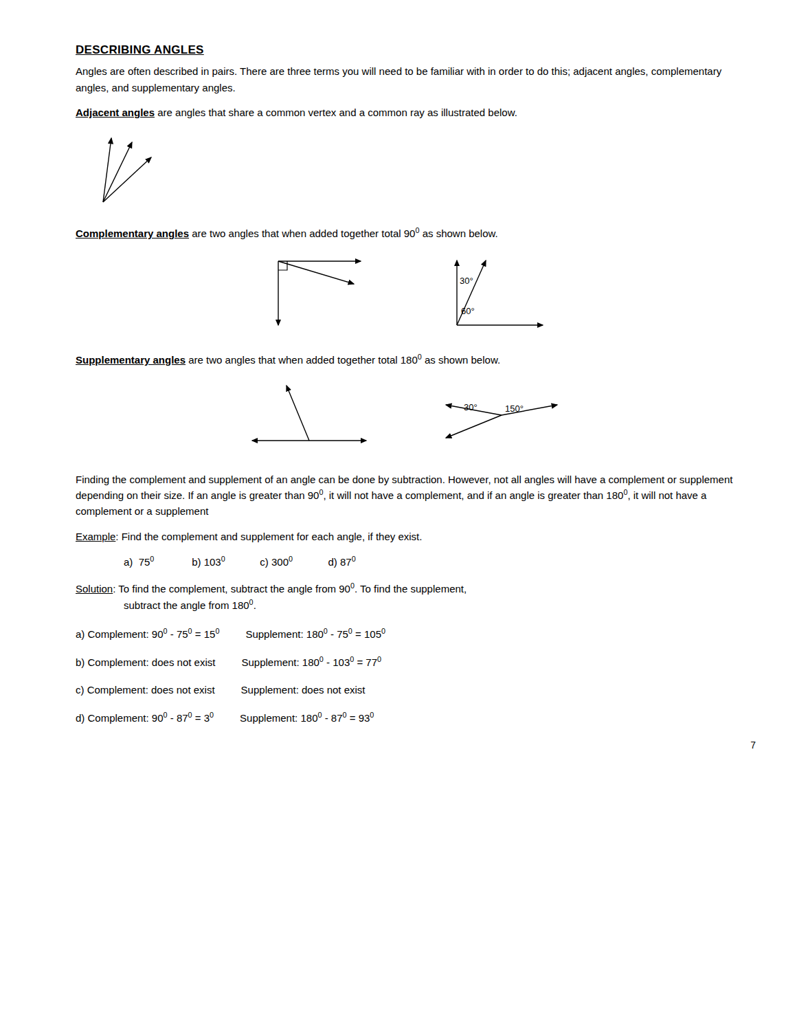DESCRIBING ANGLES
Angles are often described in pairs. There are three terms you will need to be familiar with in order to do this; adjacent angles, complementary angles, and supplementary angles.
Adjacent angles are angles that share a common vertex and a common ray as illustrated below.
Complementary angles are two angles that when added together total 900 as shown below.
30° 60°
Supplementary angles are two angles that when added together total 1800 as shown below.
30° 150°
Finding the complement and supplement of an angle can be done by subtraction. However, not all angles will have a complement or supplement depending on their size. If an angle is greater than 900, it will not have a complement, and if an angle is greater than 1800, it will not have a complement or a supplement
Example: Find the complement and supplement for each angle, if they exist.
a) 750 b) 1030 c) 3000 d) 870
Solution: To find the complement, subtract the angle from 900. To find the supplement, subtract the angle from 1800.
a) Complement: 900 - 750 = 150Supplement: 1800 - 750 = 1050
b) Complement: does not existSupplement: 1800 - 1030 = 770
c) Complement: does not existSupplement: does not exist
d) Complement: 900 - 870 = 30Supplement: 1800 - 870 = 930
7